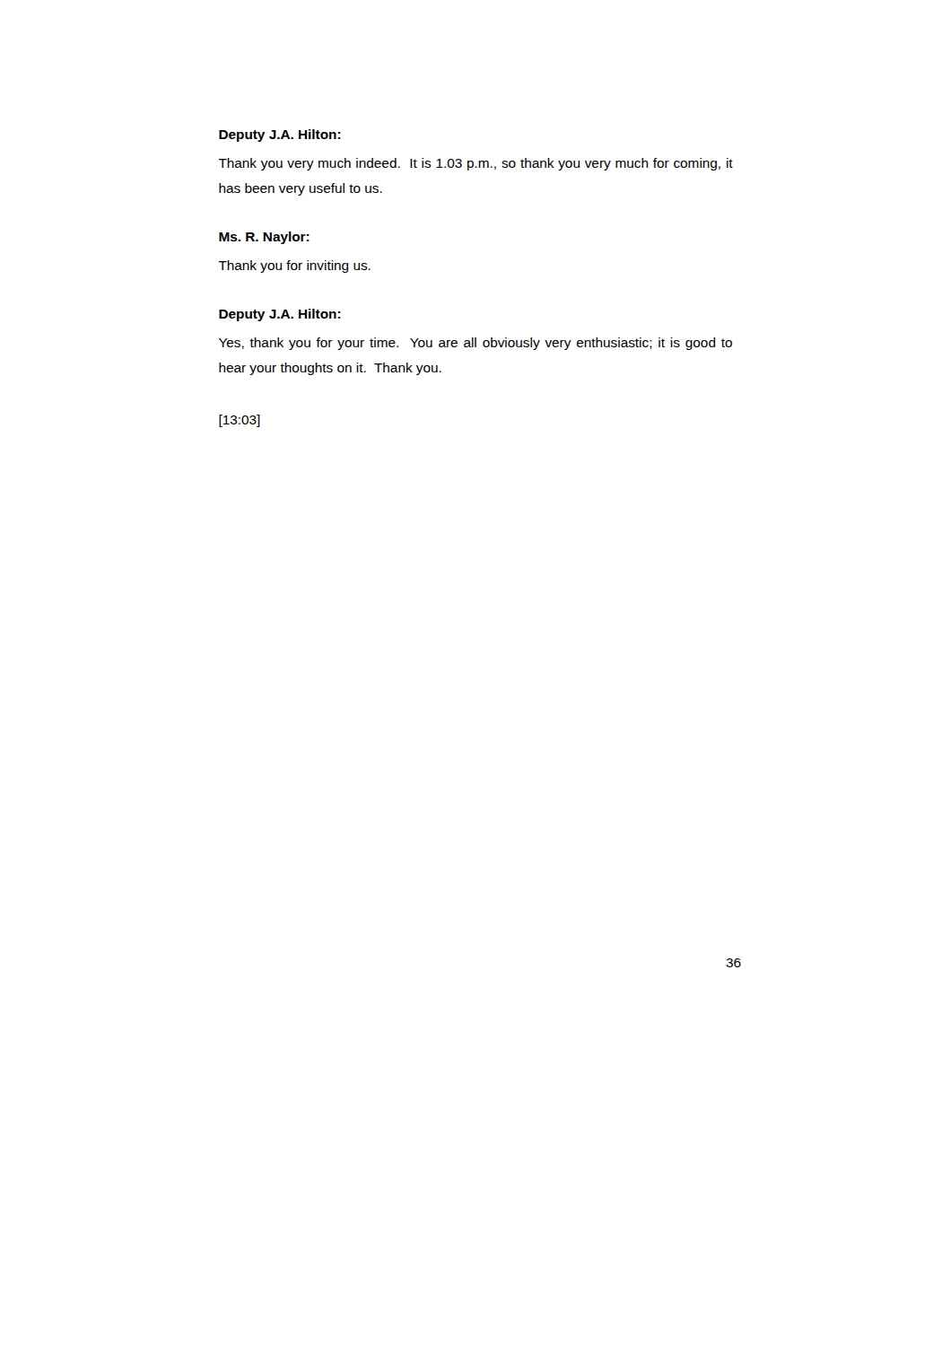Deputy J.A. Hilton:
Thank you very much indeed. It is 1.03 p.m., so thank you very much for coming, it has been very useful to us.
Ms. R. Naylor:
Thank you for inviting us.
Deputy J.A. Hilton:
Yes, thank you for your time. You are all obviously very enthusiastic; it is good to hear your thoughts on it. Thank you.
[13:03]
36